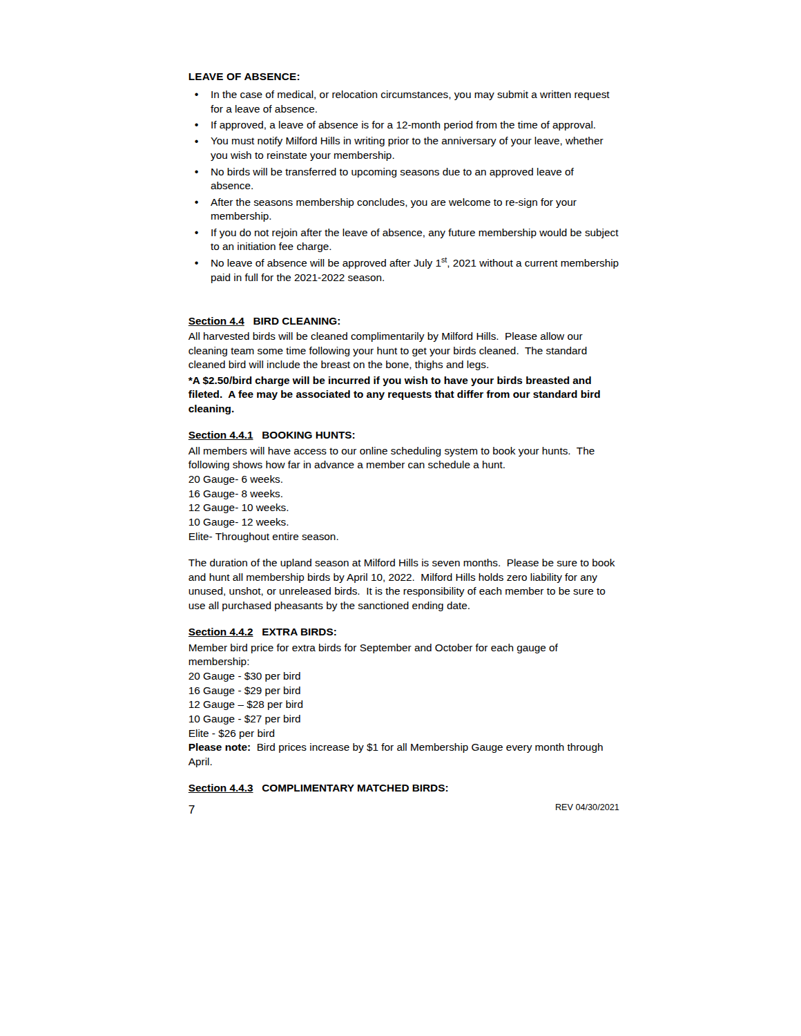LEAVE OF ABSENCE:
In the case of medical, or relocation circumstances, you may submit a written request for a leave of absence.
If approved, a leave of absence is for a 12-month period from the time of approval.
You must notify Milford Hills in writing prior to the anniversary of your leave, whether you wish to reinstate your membership.
No birds will be transferred to upcoming seasons due to an approved leave of absence.
After the seasons membership concludes, you are welcome to re-sign for your membership.
If you do not rejoin after the leave of absence, any future membership would be subject to an initiation fee charge.
No leave of absence will be approved after July 1st, 2021 without a current membership paid in full for the 2021-2022 season.
Section 4.4 BIRD CLEANING:
All harvested birds will be cleaned complimentarily by Milford Hills. Please allow our cleaning team some time following your hunt to get your birds cleaned. The standard cleaned bird will include the breast on the bone, thighs and legs.
*A $2.50/bird charge will be incurred if you wish to have your birds breasted and fileted. A fee may be associated to any requests that differ from our standard bird cleaning.
Section 4.4.1 BOOKING HUNTS:
All members will have access to our online scheduling system to book your hunts. The following shows how far in advance a member can schedule a hunt.
20 Gauge- 6 weeks.
16 Gauge- 8 weeks.
12 Gauge- 10 weeks.
10 Gauge- 12 weeks.
Elite- Throughout entire season.
The duration of the upland season at Milford Hills is seven months. Please be sure to book and hunt all membership birds by April 10, 2022. Milford Hills holds zero liability for any unused, unshot, or unreleased birds. It is the responsibility of each member to be sure to use all purchased pheasants by the sanctioned ending date.
Section 4.4.2 EXTRA BIRDS:
Member bird price for extra birds for September and October for each gauge of membership:
20 Gauge - $30 per bird
16 Gauge - $29 per bird
12 Gauge – $28 per bird
10 Gauge - $27 per bird
Elite - $26 per bird
Please note: Bird prices increase by $1 for all Membership Gauge every month through April.
Section 4.4.3 COMPLIMENTARY MATCHED BIRDS:
7 REV 04/30/2021